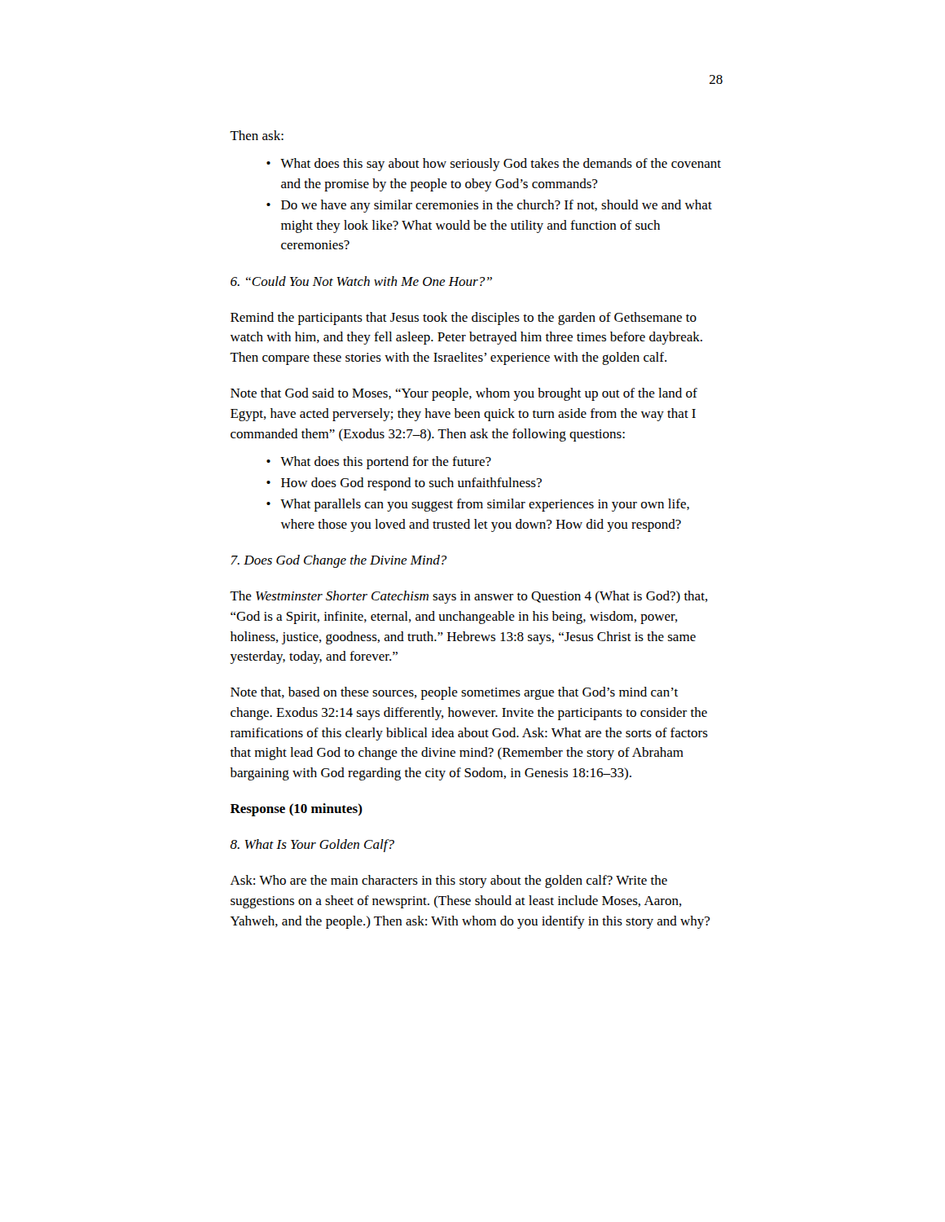28
Then ask:
What does this say about how seriously God takes the demands of the covenant and the promise by the people to obey God’s commands?
Do we have any similar ceremonies in the church? If not, should we and what might they look like? What would be the utility and function of such ceremonies?
6. “Could You Not Watch with Me One Hour?”
Remind the participants that Jesus took the disciples to the garden of Gethsemane to watch with him, and they fell asleep. Peter betrayed him three times before daybreak. Then compare these stories with the Israelites’ experience with the golden calf.
Note that God said to Moses, “Your people, whom you brought up out of the land of Egypt, have acted perversely; they have been quick to turn aside from the way that I commanded them” (Exodus 32:7–8). Then ask the following questions:
What does this portend for the future?
How does God respond to such unfaithfulness?
What parallels can you suggest from similar experiences in your own life, where those you loved and trusted let you down? How did you respond?
7. Does God Change the Divine Mind?
The Westminster Shorter Catechism says in answer to Question 4 (What is God?) that, “God is a Spirit, infinite, eternal, and unchangeable in his being, wisdom, power, holiness, justice, goodness, and truth.” Hebrews 13:8 says, “Jesus Christ is the same yesterday, today, and forever.”
Note that, based on these sources, people sometimes argue that God’s mind can’t change. Exodus 32:14 says differently, however. Invite the participants to consider the ramifications of this clearly biblical idea about God. Ask: What are the sorts of factors that might lead God to change the divine mind? (Remember the story of Abraham bargaining with God regarding the city of Sodom, in Genesis 18:16–33).
Response (10 minutes)
8. What Is Your Golden Calf?
Ask: Who are the main characters in this story about the golden calf? Write the suggestions on a sheet of newsprint. (These should at least include Moses, Aaron, Yahweh, and the people.) Then ask: With whom do you identify in this story and why?